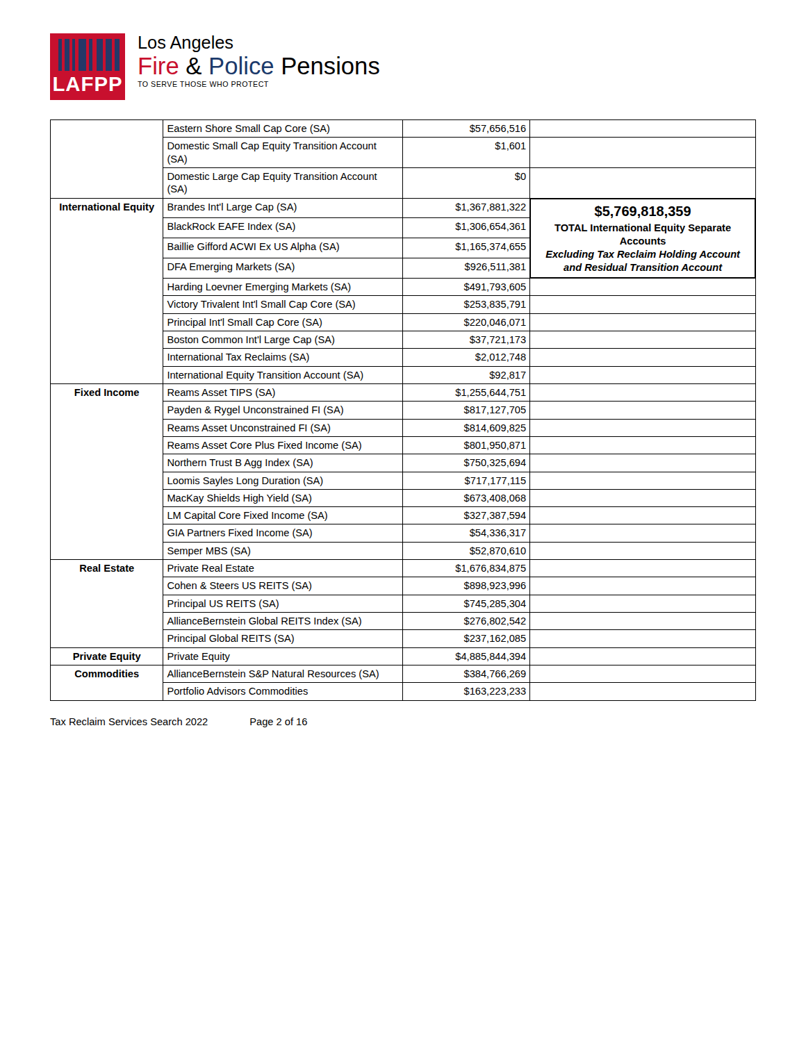LAFPP
Los Angeles
Fire & Police Pensions
TO SERVE THOSE WHO PROTECT
| | Eastern Shore Small Cap Core (SA) | $57,656,516 | |
| Domestic Small Cap Equity Transition Account (SA) | $1,601 | |
| Domestic Large Cap Equity Transition Account (SA) | $0 | |
| International Equity | Brandes Int'l Large Cap (SA) | $1,367,881,322 | $5,769,818,359 TOTAL International Equity Separate Accounts Excluding Tax Reclaim Holding Account and Residual Transition Account |
| BlackRock EAFE Index (SA) | $1,306,654,361 |
| Baillie Gifford ACWI Ex US Alpha (SA) | $1,165,374,655 |
| DFA Emerging Markets (SA) | $926,511,381 |
| Harding Loevner Emerging Markets (SA) | $491,793,605 | |
| Victory Trivalent Int'l Small Cap Core (SA) | $253,835,791 | |
| Principal Int'l Small Cap Core (SA) | $220,046,071 | |
| Boston Common Int'l Large Cap (SA) | $37,721,173 | |
| International Tax Reclaims (SA) | $2,012,748 | |
| International Equity Transition Account (SA) | $92,817 | |
| Fixed Income | Reams Asset TIPS (SA) | $1,255,644,751 | |
| Payden & Rygel Unconstrained FI (SA) | $817,127,705 | |
| Reams Asset Unconstrained FI (SA) | $814,609,825 | |
| Reams Asset Core Plus Fixed Income (SA) | $801,950,871 | |
| Northern Trust B Agg Index (SA) | $750,325,694 | |
| Loomis Sayles Long Duration (SA) | $717,177,115 | |
| MacKay Shields High Yield (SA) | $673,408,068 | |
| LM Capital Core Fixed Income (SA) | $327,387,594 | |
| GIA Partners Fixed Income (SA) | $54,336,317 | |
| Semper MBS (SA) | $52,870,610 | |
| Real Estate | Private Real Estate | $1,676,834,875 | |
| Cohen & Steers US REITS (SA) | $898,923,996 | |
| Principal US REITS (SA) | $745,285,304 | |
| AllianceBernstein Global REITS Index (SA) | $276,802,542 | |
| Principal Global REITS (SA) | $237,162,085 | |
| Private Equity | Private Equity | $4,885,844,394 | |
| Commodities | AllianceBernstein S&P Natural Resources (SA) | $384,766,269 | |
| Portfolio Advisors Commodities | $163,223,233 | |
Tax Reclaim Services Search 2022 Page 2 of 16